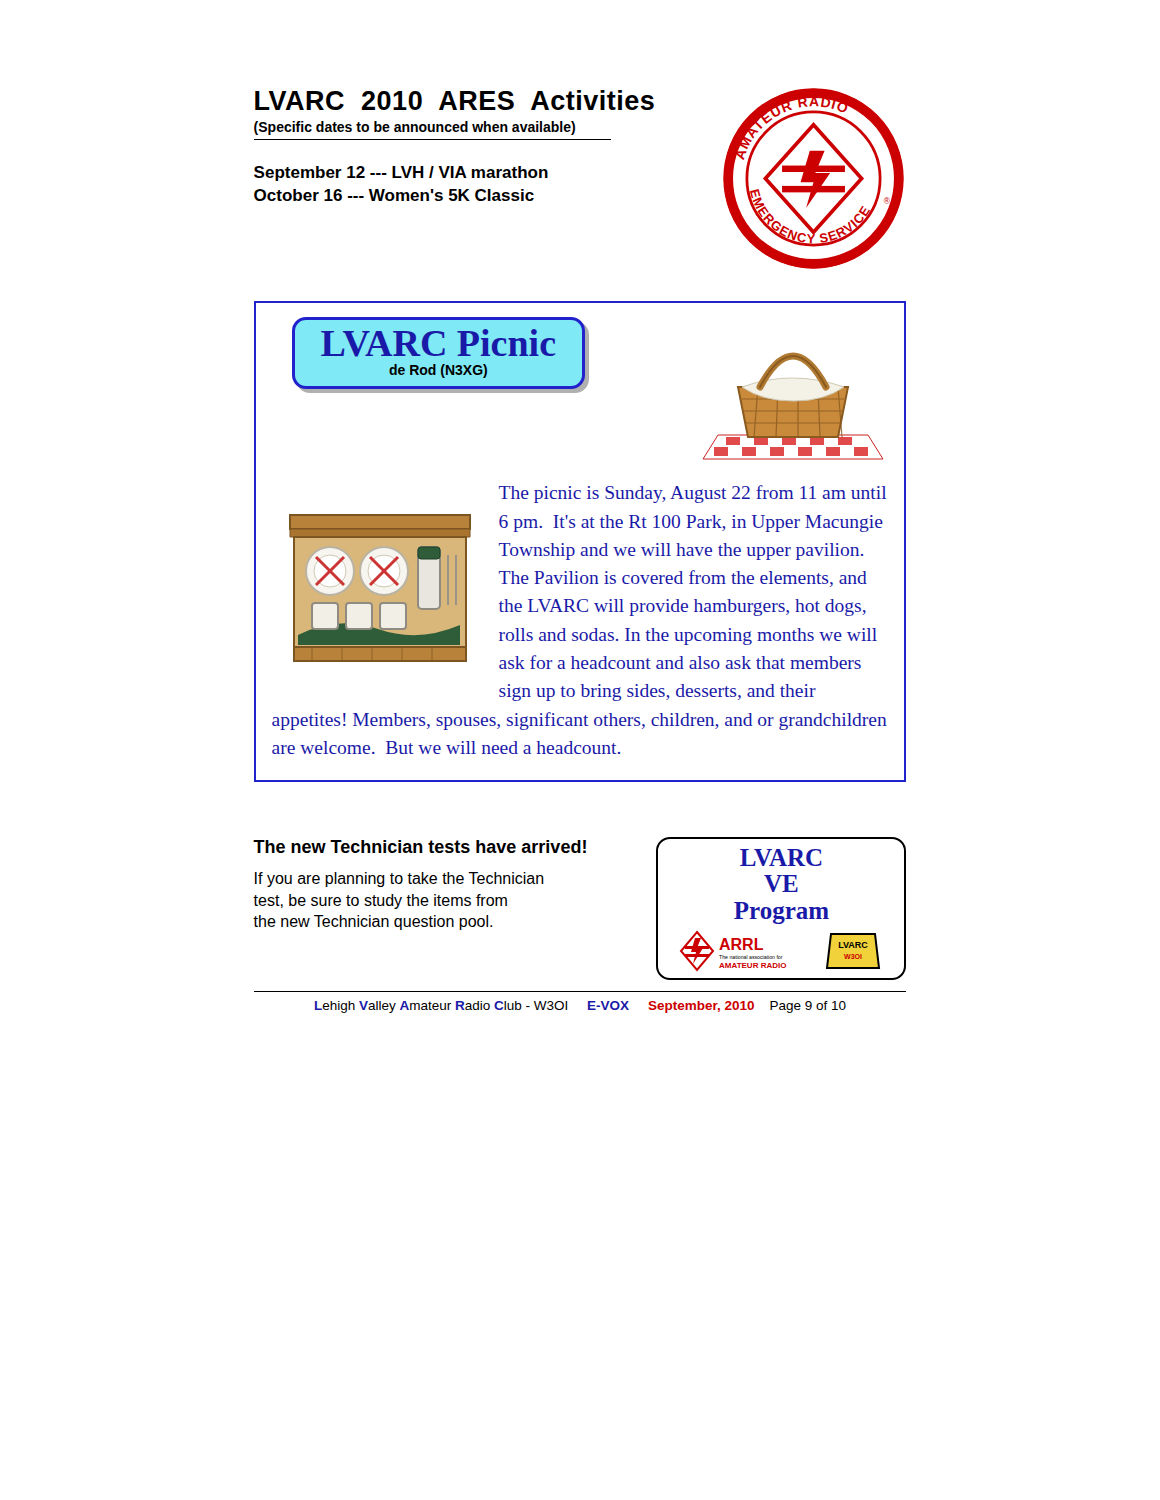LVARC 2010 ARES Activities
(Specific dates to be announced when available)
September 12 --- LVH / VIA marathon
October 16 --- Women's 5K Classic
AMATEUR RADIO EMERGENCY SERVICE ®
LVARC Picnic de Rod (N3XG)
The picnic is Sunday, August 22 from 11 am until 6 pm. It's at the Rt 100 Park, in Upper Macungie Township and we will have the upper pavilion. The Pavilion is covered from the elements, and the LVARC will provide hamburgers, hot dogs, rolls and sodas. In the upcoming months we will ask for a headcount and also ask that members sign up to bring sides, desserts, and their appetites! Members, spouses, significant others, children, and or grandchildren are welcome. But we will need a headcount.
The new Technician tests have arrived!
If you are planning to take the Technician
test, be sure to study the items from
the new Technician question pool.
LVARC
VE
Program
ARRL The national association for AMATEUR RADIO LVARC W3OI
Lehigh Valley Amateur Radio Club - W3OI E-VOX September, 2010 Page 9 of 10